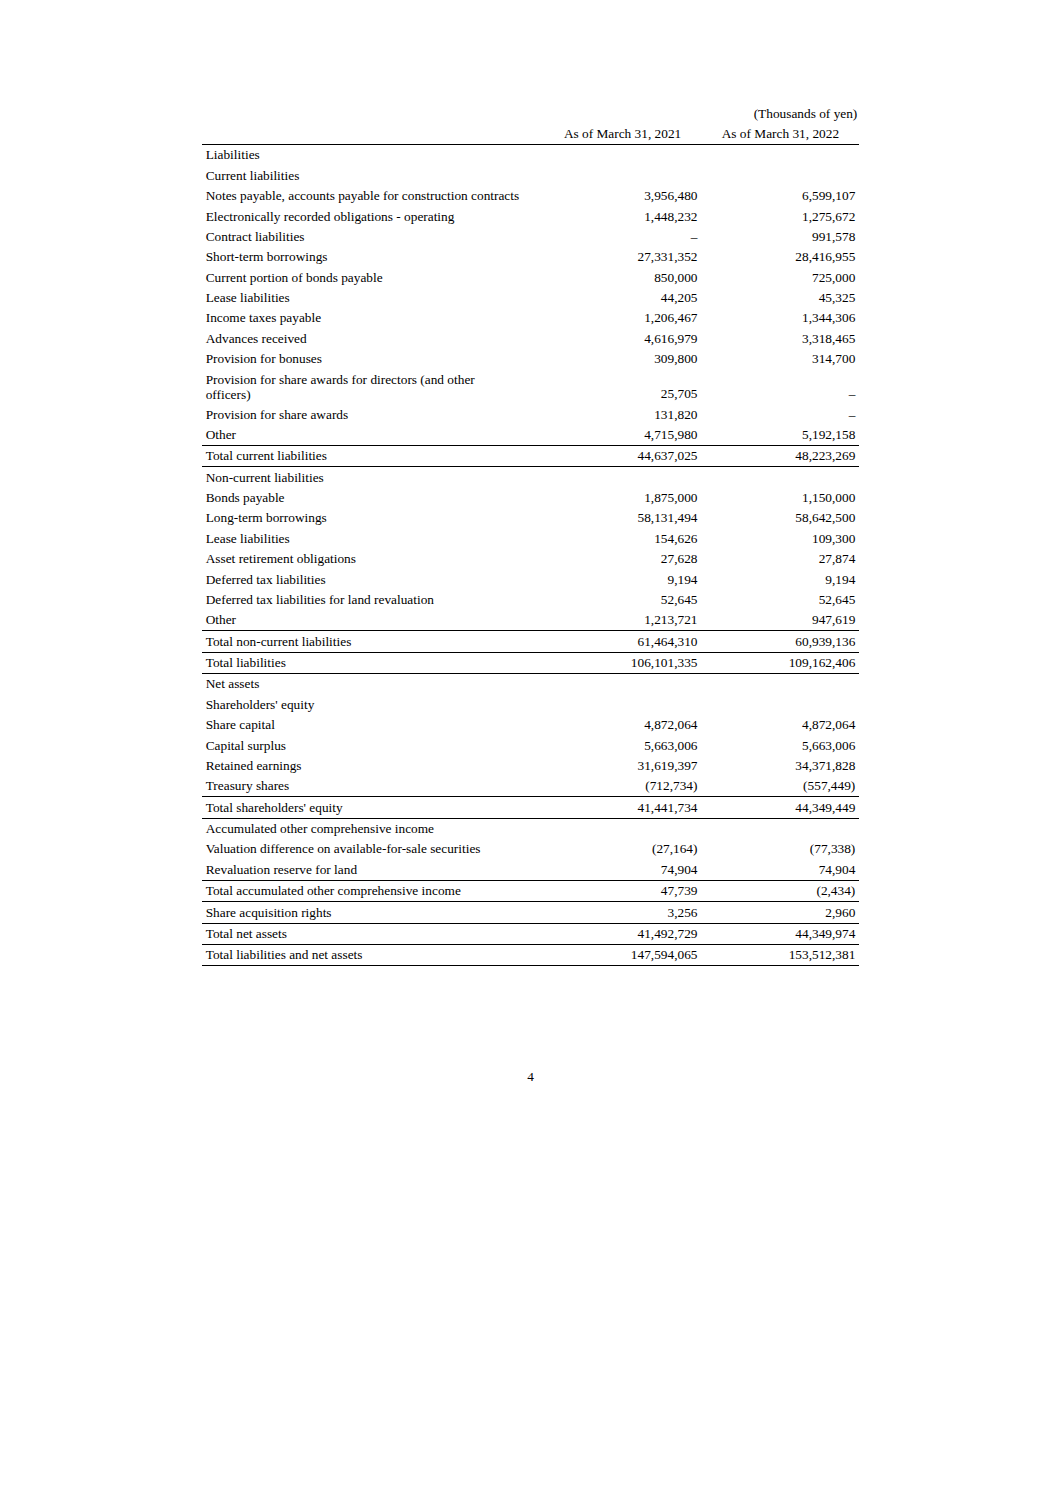(Thousands of yen)
| | As of March 31, 2021 | As of March 31, 2022 |
| --- | --- | --- |
| Liabilities | | |
| Current liabilities | | |
| Notes payable, accounts payable for construction contracts | 3,956,480 | 6,599,107 |
| Electronically recorded obligations - operating | 1,448,232 | 1,275,672 |
| Contract liabilities | – | 991,578 |
| Short-term borrowings | 27,331,352 | 28,416,955 |
| Current portion of bonds payable | 850,000 | 725,000 |
| Lease liabilities | 44,205 | 45,325 |
| Income taxes payable | 1,206,467 | 1,344,306 |
| Advances received | 4,616,979 | 3,318,465 |
| Provision for bonuses | 309,800 | 314,700 |
| Provision for share awards for directors (and other officers) | 25,705 | – |
| Provision for share awards | 131,820 | – |
| Other | 4,715,980 | 5,192,158 |
| Total current liabilities | 44,637,025 | 48,223,269 |
| Non-current liabilities | | |
| Bonds payable | 1,875,000 | 1,150,000 |
| Long-term borrowings | 58,131,494 | 58,642,500 |
| Lease liabilities | 154,626 | 109,300 |
| Asset retirement obligations | 27,628 | 27,874 |
| Deferred tax liabilities | 9,194 | 9,194 |
| Deferred tax liabilities for land revaluation | 52,645 | 52,645 |
| Other | 1,213,721 | 947,619 |
| Total non-current liabilities | 61,464,310 | 60,939,136 |
| Total liabilities | 106,101,335 | 109,162,406 |
| Net assets | | |
| Shareholders' equity | | |
| Share capital | 4,872,064 | 4,872,064 |
| Capital surplus | 5,663,006 | 5,663,006 |
| Retained earnings | 31,619,397 | 34,371,828 |
| Treasury shares | (712,734) | (557,449) |
| Total shareholders' equity | 41,441,734 | 44,349,449 |
| Accumulated other comprehensive income | | |
| Valuation difference on available-for-sale securities | (27,164) | (77,338) |
| Revaluation reserve for land | 74,904 | 74,904 |
| Total accumulated other comprehensive income | 47,739 | (2,434) |
| Share acquisition rights | 3,256 | 2,960 |
| Total net assets | 41,492,729 | 44,349,974 |
| Total liabilities and net assets | 147,594,065 | 153,512,381 |
4